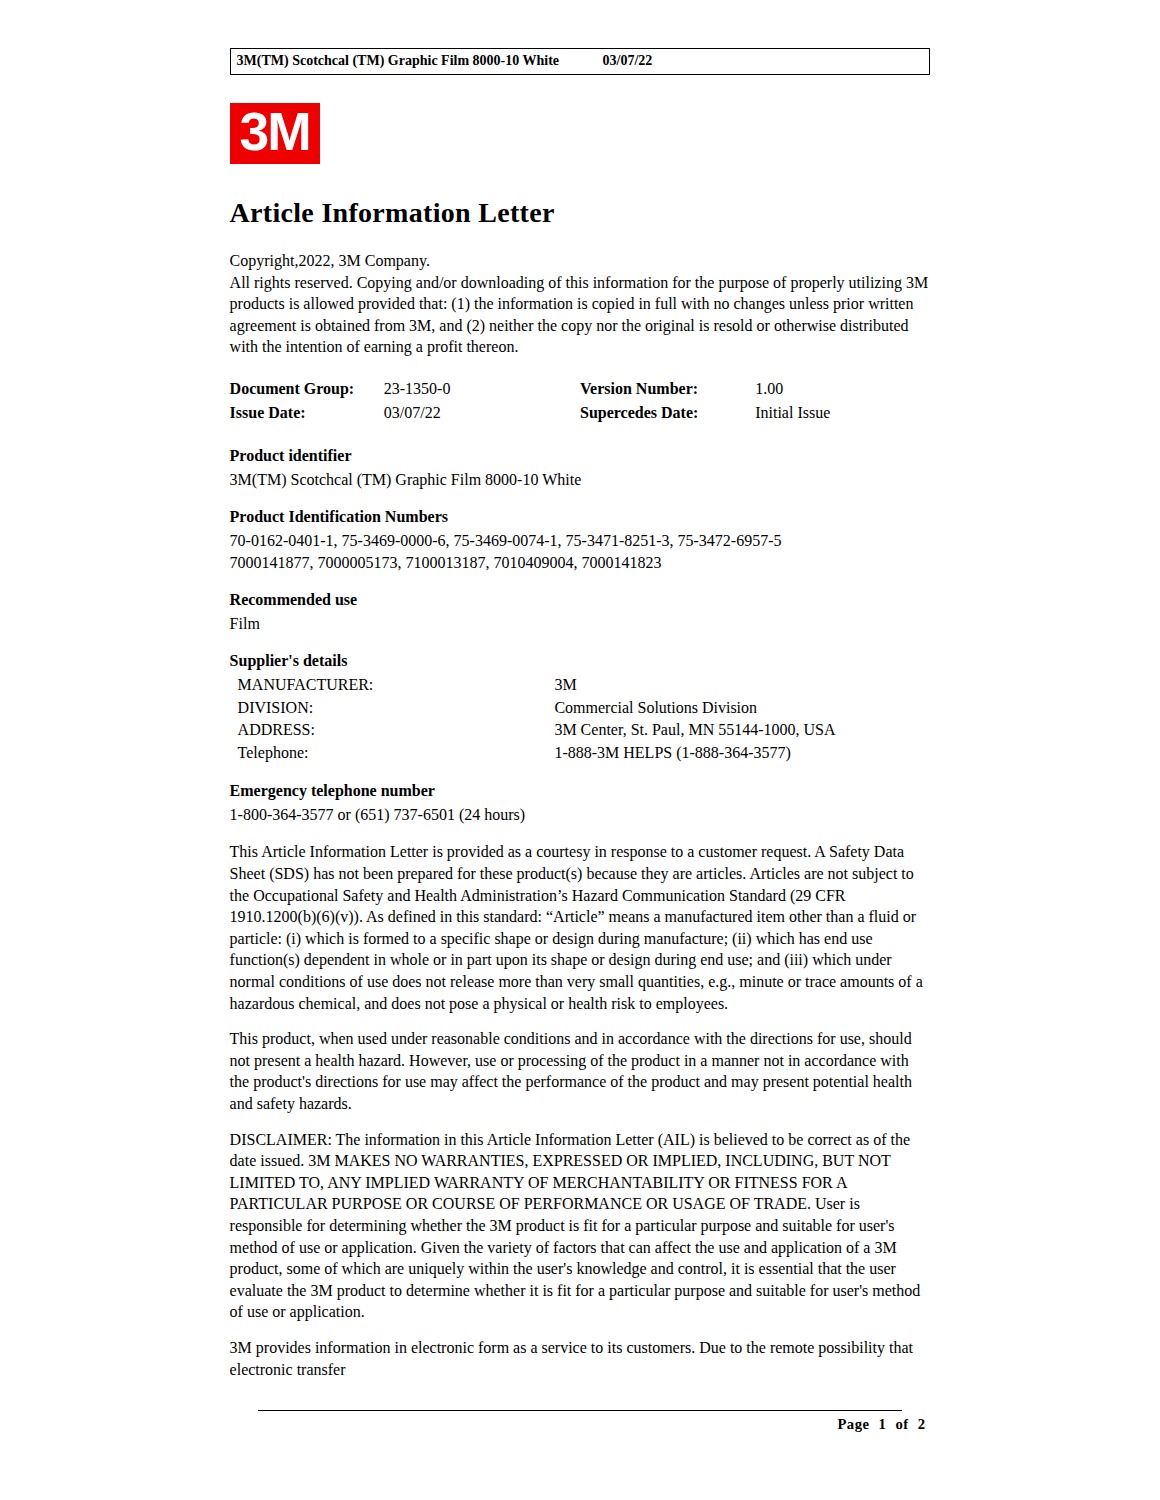3M(TM) Scotchcal (TM) Graphic Film 8000-10 White 03/07/22
3M
Article Information Letter
Copyright,2022, 3M Company.
All rights reserved. Copying and/or downloading of this information for the purpose of properly utilizing 3M products is allowed provided that: (1) the information is copied in full with no changes unless prior written agreement is obtained from 3M, and (2) neither the copy nor the original is resold or otherwise distributed with the intention of earning a profit thereon.
| Document Group: | 23-1350-0 | Version Number: | 1.00 |
| Issue Date: | 03/07/22 | Supercedes Date: | Initial Issue |
Product identifier
3M(TM) Scotchcal (TM) Graphic Film 8000-10 White
Product Identification Numbers
70-0162-0401-1, 75-3469-0000-6, 75-3469-0074-1, 75-3471-8251-3, 75-3472-6957-5
7000141877, 7000005173, 7100013187, 7010409004, 7000141823
Recommended use
Film
Supplier's details
| MANUFACTURER: | 3M |
| DIVISION: | Commercial Solutions Division |
| ADDRESS: | 3M Center, St. Paul, MN 55144-1000, USA |
| Telephone: | 1-888-3M HELPS (1-888-364-3577) |
Emergency telephone number
1-800-364-3577 or (651) 737-6501 (24 hours)
This Article Information Letter is provided as a courtesy in response to a customer request. A Safety Data Sheet (SDS) has not been prepared for these product(s) because they are articles. Articles are not subject to the Occupational Safety and Health Administration’s Hazard Communication Standard (29 CFR 1910.1200(b)(6)(v)). As defined in this standard: “Article” means a manufactured item other than a fluid or particle: (i) which is formed to a specific shape or design during manufacture; (ii) which has end use function(s) dependent in whole or in part upon its shape or design during end use; and (iii) which under normal conditions of use does not release more than very small quantities, e.g., minute or trace amounts of a hazardous chemical, and does not pose a physical or health risk to employees.
This product, when used under reasonable conditions and in accordance with the directions for use, should not present a health hazard. However, use or processing of the product in a manner not in accordance with the product's directions for use may affect the performance of the product and may present potential health and safety hazards.
DISCLAIMER: The information in this Article Information Letter (AIL) is believed to be correct as of the date issued. 3M MAKES NO WARRANTIES, EXPRESSED OR IMPLIED, INCLUDING, BUT NOT LIMITED TO, ANY IMPLIED WARRANTY OF MERCHANTABILITY OR FITNESS FOR A PARTICULAR PURPOSE OR COURSE OF PERFORMANCE OR USAGE OF TRADE. User is responsible for determining whether the 3M product is fit for a particular purpose and suitable for user's method of use or application. Given the variety of factors that can affect the use and application of a 3M product, some of which are uniquely within the user's knowledge and control, it is essential that the user evaluate the 3M product to determine whether it is fit for a particular purpose and suitable for user's method of use or application.
3M provides information in electronic form as a service to its customers. Due to the remote possibility that electronic transfer
Page 1 of 2